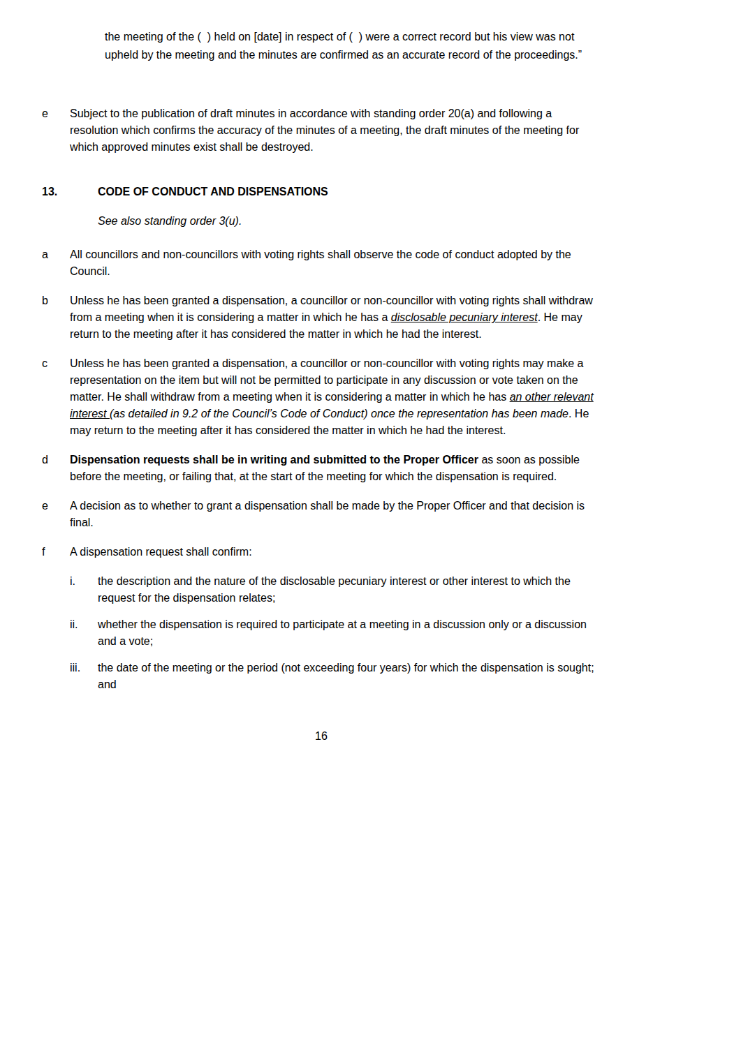the meeting of the ( ) held on [date] in respect of ( ) were a correct record but his view was not upheld by the meeting and the minutes are confirmed as an accurate record of the proceedings.”
e
Subject to the publication of draft minutes in accordance with standing order 20(a) and following a resolution which confirms the accuracy of the minutes of a meeting, the draft minutes of the meeting for which approved minutes exist shall be destroyed.
13.
CODE OF CONDUCT AND DISPENSATIONS
See also standing order 3(u).
a
All councillors and non-councillors with voting rights shall observe the code of conduct adopted by the Council.
b
Unless he has been granted a dispensation, a councillor or non-councillor with voting rights shall withdraw from a meeting when it is considering a matter in which he has a disclosable pecuniary interest. He may return to the meeting after it has considered the matter in which he had the interest.
c
Unless he has been granted a dispensation, a councillor or non-councillor with voting rights may make a representation on the item but will not be permitted to participate in any discussion or vote taken on the matter. He shall withdraw from a meeting when it is considering a matter in which he has an other relevant interest (as detailed in 9.2 of the Council’s Code of Conduct) once the representation has been made. He may return to the meeting after it has considered the matter in which he had the interest.
d
Dispensation requests shall be in writing and submitted to the Proper Officer as soon as possible before the meeting, or failing that, at the start of the meeting for which the dispensation is required.
e
A decision as to whether to grant a dispensation shall be made by the Proper Officer and that decision is final.
f
A dispensation request shall confirm:
i.
the description and the nature of the disclosable pecuniary interest or other interest to which the request for the dispensation relates;
ii.
whether the dispensation is required to participate at a meeting in a discussion only or a discussion and a vote;
iii.
the date of the meeting or the period (not exceeding four years) for which the dispensation is sought; and
16